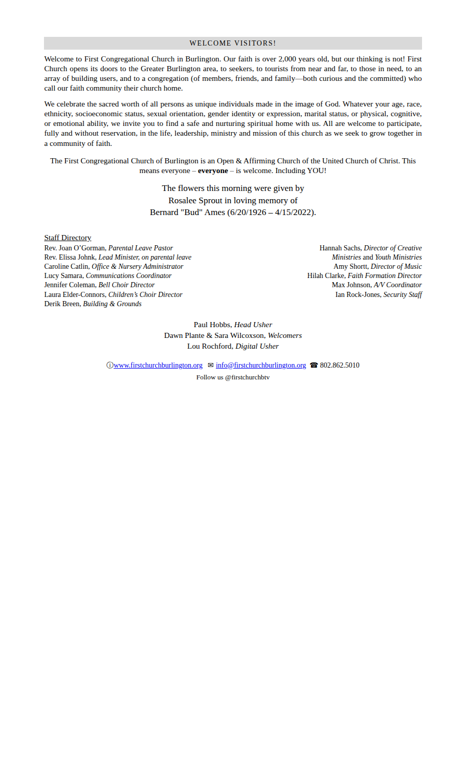Welcome Visitors!
Welcome to First Congregational Church in Burlington. Our faith is over 2,000 years old, but our thinking is not! First Church opens its doors to the Greater Burlington area, to seekers, to tourists from near and far, to those in need, to an array of building users, and to a congregation (of members, friends, and family—both curious and the committed) who call our faith community their church home.
We celebrate the sacred worth of all persons as unique individuals made in the image of God. Whatever your age, race, ethnicity, socioeconomic status, sexual orientation, gender identity or expression, marital status, or physical, cognitive, or emotional ability, we invite you to find a safe and nurturing spiritual home with us. All are welcome to participate, fully and without reservation, in the life, leadership, ministry and mission of this church as we seek to grow together in a community of faith.
The First Congregational Church of Burlington is an Open & Affirming Church of the United Church of Christ. This means everyone – everyone – is welcome. Including YOU!
The flowers this morning were given by
Rosalee Sprout in loving memory of
Bernard "Bud" Ames (6/20/1926 – 4/15/2022).
Staff Directory
| Rev. Joan O’Gorman, Parental Leave Pastor | Hannah Sachs, Director of Creative |
| Rev. Elissa Johnk, Lead Minister, on parental leave | Ministries and Youth Ministries |
| Caroline Catlin, Office & Nursery Administrator | Amy Shortt, Director of Music |
| Lucy Samara, Communications Coordinator | Hilah Clarke, Faith Formation Director |
| Jennifer Coleman, Bell Choir Director | Max Johnson, A/V Coordinator |
| Laura Elder-Connors, Children’s Choir Director | Ian Rock-Jones, Security Staff |
| Derik Breen, Building & Grounds | |
Paul Hobbs, Head Usher
Dawn Plante & Sara Wilcoxson, Welcomers
Lou Rochford, Digital Usher
ⓘwww.firstchurchburlington.org ✉ info@firstchurchburlington.org ☎ 802.862.5010
Follow us @firstchurchbtv